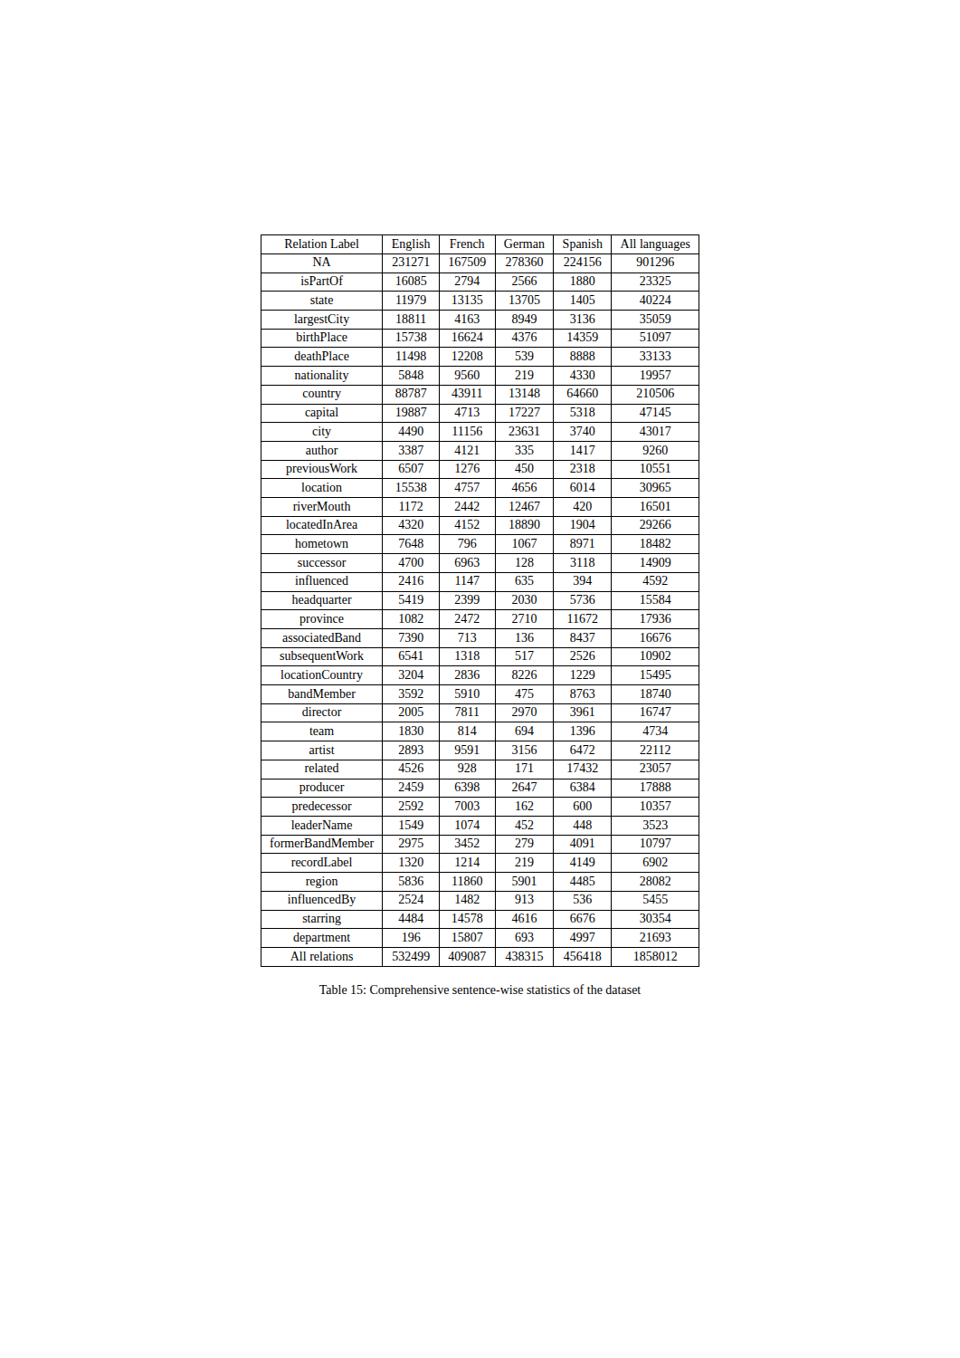Table 15: Comprehensive sentence-wise statistics of the dataset
| Relation Label | English | French | German | Spanish | All languages |
| --- | --- | --- | --- | --- | --- |
| NA | 231271 | 167509 | 278360 | 224156 | 901296 |
| isPartOf | 16085 | 2794 | 2566 | 1880 | 23325 |
| state | 11979 | 13135 | 13705 | 1405 | 40224 |
| largestCity | 18811 | 4163 | 8949 | 3136 | 35059 |
| birthPlace | 15738 | 16624 | 4376 | 14359 | 51097 |
| deathPlace | 11498 | 12208 | 539 | 8888 | 33133 |
| nationality | 5848 | 9560 | 219 | 4330 | 19957 |
| country | 88787 | 43911 | 13148 | 64660 | 210506 |
| capital | 19887 | 4713 | 17227 | 5318 | 47145 |
| city | 4490 | 11156 | 23631 | 3740 | 43017 |
| author | 3387 | 4121 | 335 | 1417 | 9260 |
| previousWork | 6507 | 1276 | 450 | 2318 | 10551 |
| location | 15538 | 4757 | 4656 | 6014 | 30965 |
| riverMouth | 1172 | 2442 | 12467 | 420 | 16501 |
| locatedInArea | 4320 | 4152 | 18890 | 1904 | 29266 |
| hometown | 7648 | 796 | 1067 | 8971 | 18482 |
| successor | 4700 | 6963 | 128 | 3118 | 14909 |
| influenced | 2416 | 1147 | 635 | 394 | 4592 |
| headquarter | 5419 | 2399 | 2030 | 5736 | 15584 |
| province | 1082 | 2472 | 2710 | 11672 | 17936 |
| associatedBand | 7390 | 713 | 136 | 8437 | 16676 |
| subsequentWork | 6541 | 1318 | 517 | 2526 | 10902 |
| locationCountry | 3204 | 2836 | 8226 | 1229 | 15495 |
| bandMember | 3592 | 5910 | 475 | 8763 | 18740 |
| director | 2005 | 7811 | 2970 | 3961 | 16747 |
| team | 1830 | 814 | 694 | 1396 | 4734 |
| artist | 2893 | 9591 | 3156 | 6472 | 22112 |
| related | 4526 | 928 | 171 | 17432 | 23057 |
| producer | 2459 | 6398 | 2647 | 6384 | 17888 |
| predecessor | 2592 | 7003 | 162 | 600 | 10357 |
| leaderName | 1549 | 1074 | 452 | 448 | 3523 |
| formerBandMember | 2975 | 3452 | 279 | 4091 | 10797 |
| recordLabel | 1320 | 1214 | 219 | 4149 | 6902 |
| region | 5836 | 11860 | 5901 | 4485 | 28082 |
| influencedBy | 2524 | 1482 | 913 | 536 | 5455 |
| starring | 4484 | 14578 | 4616 | 6676 | 30354 |
| department | 196 | 15807 | 693 | 4997 | 21693 |
| All relations | 532499 | 409087 | 438315 | 456418 | 1858012 |